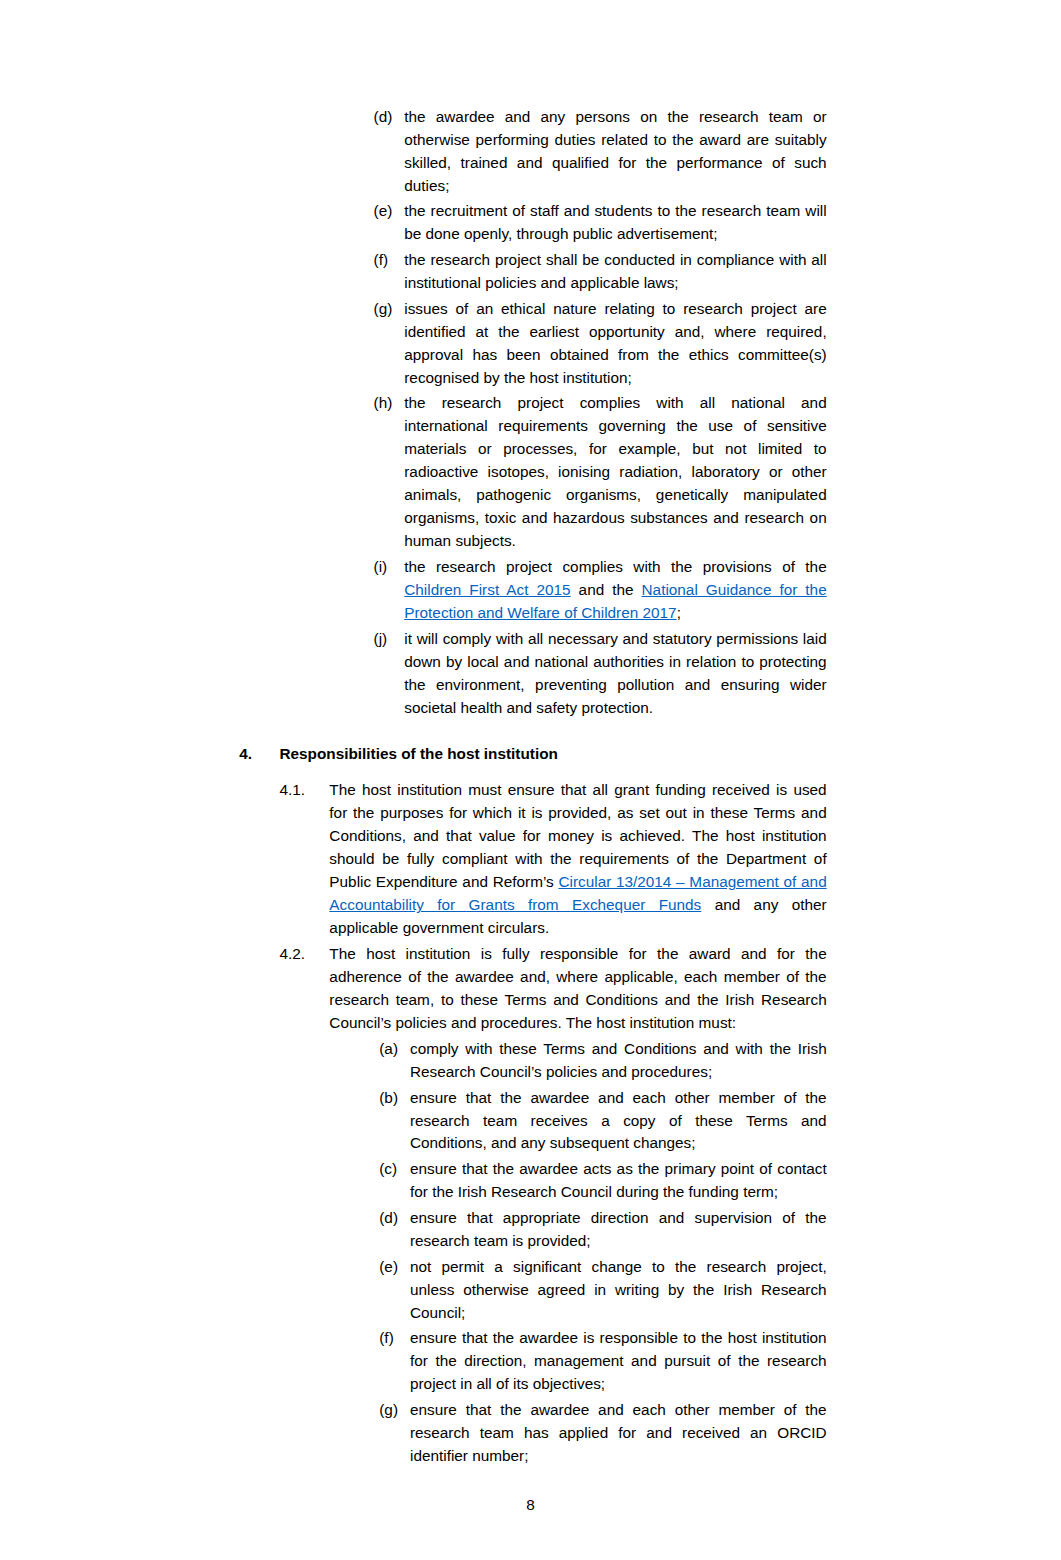(d) the awardee and any persons on the research team or otherwise performing duties related to the award are suitably skilled, trained and qualified for the performance of such duties;
(e) the recruitment of staff and students to the research team will be done openly, through public advertisement;
(f) the research project shall be conducted in compliance with all institutional policies and applicable laws;
(g) issues of an ethical nature relating to research project are identified at the earliest opportunity and, where required, approval has been obtained from the ethics committee(s) recognised by the host institution;
(h) the research project complies with all national and international requirements governing the use of sensitive materials or processes, for example, but not limited to radioactive isotopes, ionising radiation, laboratory or other animals, pathogenic organisms, genetically manipulated organisms, toxic and hazardous substances and research on human subjects.
(i) the research project complies with the provisions of the Children First Act 2015 and the National Guidance for the Protection and Welfare of Children 2017;
(j) it will comply with all necessary and statutory permissions laid down by local and national authorities in relation to protecting the environment, preventing pollution and ensuring wider societal health and safety protection.
4. Responsibilities of the host institution
4.1. The host institution must ensure that all grant funding received is used for the purposes for which it is provided, as set out in these Terms and Conditions, and that value for money is achieved. The host institution should be fully compliant with the requirements of the Department of Public Expenditure and Reform’s Circular 13/2014 – Management of and Accountability for Grants from Exchequer Funds and any other applicable government circulars.
4.2. The host institution is fully responsible for the award and for the adherence of the awardee and, where applicable, each member of the research team, to these Terms and Conditions and the Irish Research Council’s policies and procedures. The host institution must:
(a) comply with these Terms and Conditions and with the Irish Research Council’s policies and procedures;
(b) ensure that the awardee and each other member of the research team receives a copy of these Terms and Conditions, and any subsequent changes;
(c) ensure that the awardee acts as the primary point of contact for the Irish Research Council during the funding term;
(d) ensure that appropriate direction and supervision of the research team is provided;
(e) not permit a significant change to the research project, unless otherwise agreed in writing by the Irish Research Council;
(f) ensure that the awardee is responsible to the host institution for the direction, management and pursuit of the research project in all of its objectives;
(g) ensure that the awardee and each other member of the research team has applied for and received an ORCID identifier number;
8